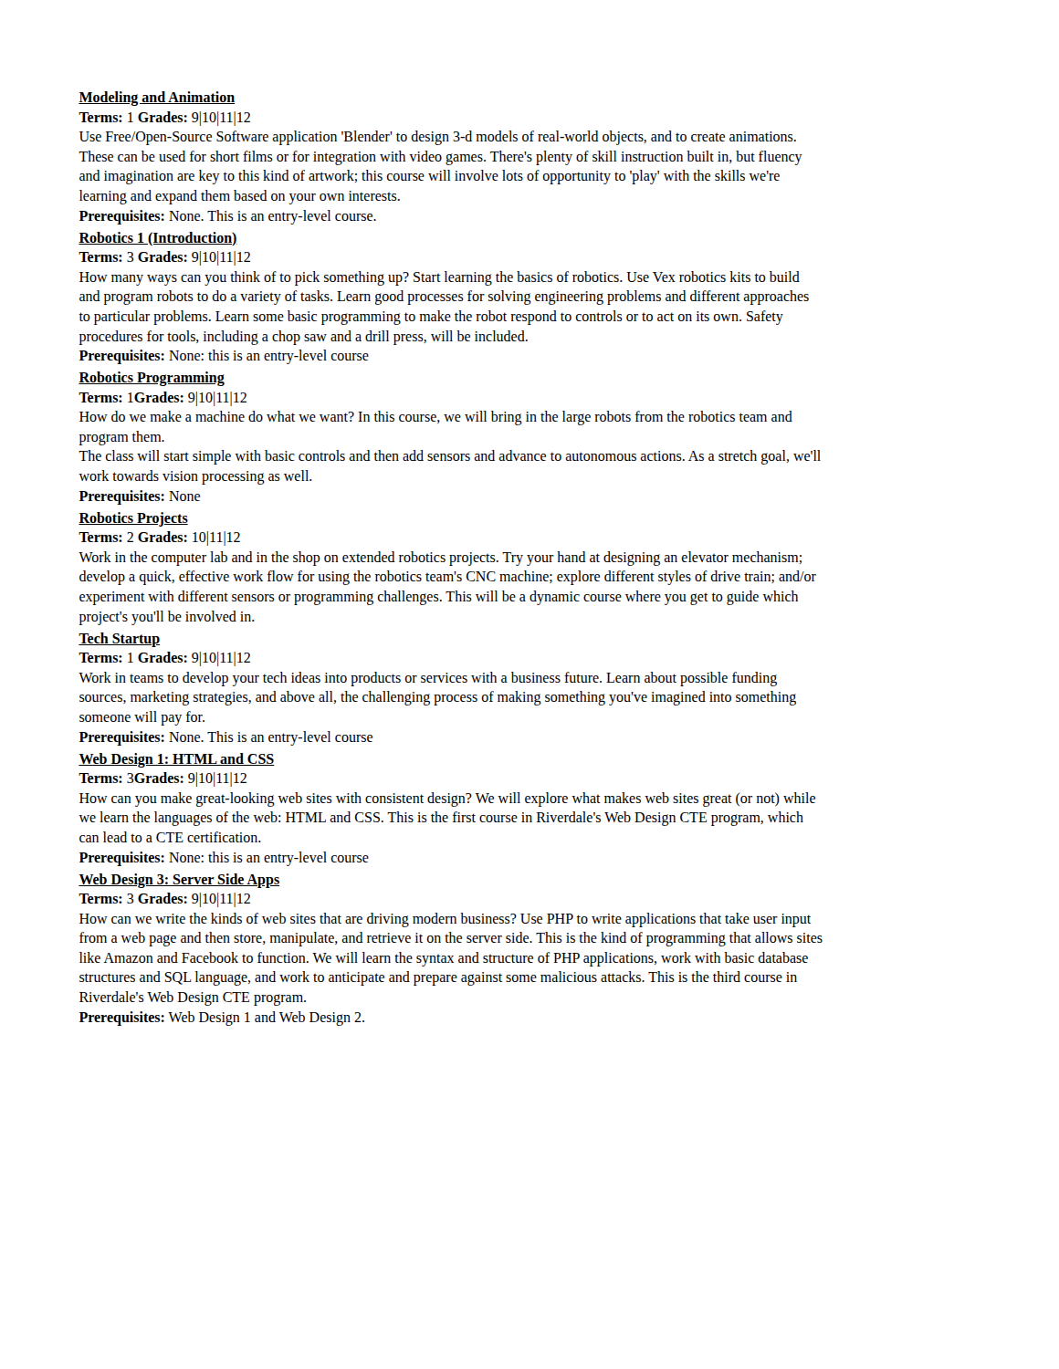Modeling and Animation
Terms: 1 Grades: 9|10|11|12
Use Free/Open-Source Software application 'Blender' to design 3-d models of real-world objects, and to create animations. These can be used for short films or for integration with video games. There's plenty of skill instruction built in, but fluency and imagination are key to this kind of artwork; this course will involve lots of opportunity to 'play' with the skills we're learning and expand them based on your own interests.
Prerequisites: None. This is an entry-level course.
Robotics 1 (Introduction)
Terms: 3 Grades: 9|10|11|12
How many ways can you think of to pick something up? Start learning the basics of robotics. Use Vex robotics kits to build and program robots to do a variety of tasks. Learn good processes for solving engineering problems and different approaches to particular problems. Learn some basic programming to make the robot respond to controls or to act on its own. Safety procedures for tools, including a chop saw and a drill press, will be included.
Prerequisites: None: this is an entry-level course
Robotics Programming
Terms: 1Grades: 9|10|11|12
How do we make a machine do what we want? In this course, we will bring in the large robots from the robotics team and program them.
The class will start simple with basic controls and then add sensors and advance to autonomous actions. As a stretch goal, we'll work towards vision processing as well.
Prerequisites: None
Robotics Projects
Terms: 2 Grades: 10|11|12
Work in the computer lab and in the shop on extended robotics projects. Try your hand at designing an elevator mechanism; develop a quick, effective work flow for using the robotics team's CNC machine; explore different styles of drive train; and/or experiment with different sensors or programming challenges. This will be a dynamic course where you get to guide which project's you'll be involved in.
Tech Startup
Terms: 1 Grades: 9|10|11|12
Work in teams to develop your tech ideas into products or services with a business future. Learn about possible funding sources, marketing strategies, and above all, the challenging process of making something you've imagined into something someone will pay for.
Prerequisites: None. This is an entry-level course
Web Design 1: HTML and CSS
Terms: 3Grades: 9|10|11|12
How can you make great-looking web sites with consistent design? We will explore what makes web sites great (or not) while we learn the languages of the web: HTML and CSS. This is the first course in Riverdale's Web Design CTE program, which can lead to a CTE certification.
Prerequisites: None: this is an entry-level course
Web Design 3: Server Side Apps
Terms: 3 Grades: 9|10|11|12
How can we write the kinds of web sites that are driving modern business? Use PHP to write applications that take user input from a web page and then store, manipulate, and retrieve it on the server side. This is the kind of programming that allows sites like Amazon and Facebook to function. We will learn the syntax and structure of PHP applications, work with basic database structures and SQL language, and work to anticipate and prepare against some malicious attacks. This is the third course in Riverdale's Web Design CTE program.
Prerequisites: Web Design 1 and Web Design 2.